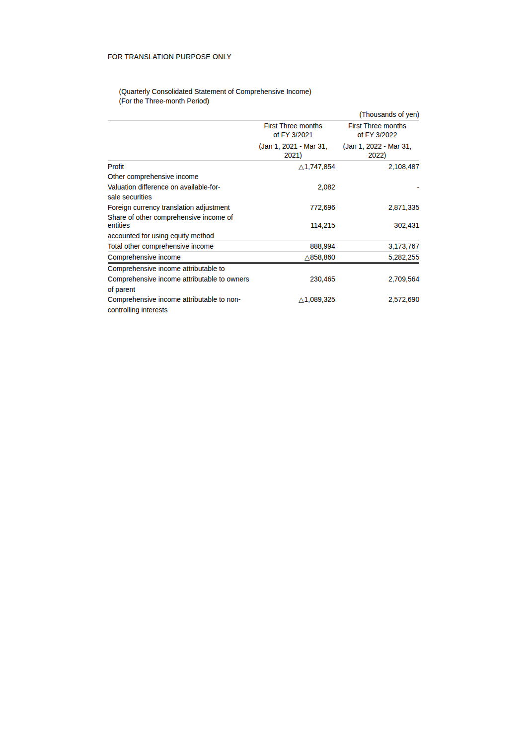FOR TRANSLATION PURPOSE ONLY
(Quarterly Consolidated Statement of Comprehensive Income)
(For the Three-month Period)
| | | (Thousands of yen) |
| | First Three months of FY 3/2021 | First Three months of FY 3/2022 |
| | (Jan 1, 2021 - Mar 31, 2021) | (Jan 1, 2022 - Mar 31, 2022) |
| Profit | △1,747,854 | 2,108,487 |
| Other comprehensive income | | |
| Valuation difference on available-for- | 2,082 | - |
| sale securities | | |
| Foreign currency translation adjustment | 772,696 | 2,871,335 |
| Share of other comprehensive income of entities | 114,215 | 302,431 |
| accounted for using equity method | | |
| Total other comprehensive income | 888,994 | 3,173,767 |
| Comprehensive income | △858,860 | 5,282,255 |
| Comprehensive income attributable to | | |
| Comprehensive income attributable to owners | 230,465 | 2,709,564 |
| of parent | | |
| Comprehensive income attributable to non- | △1,089,325 | 2,572,690 |
| controlling interests | | |